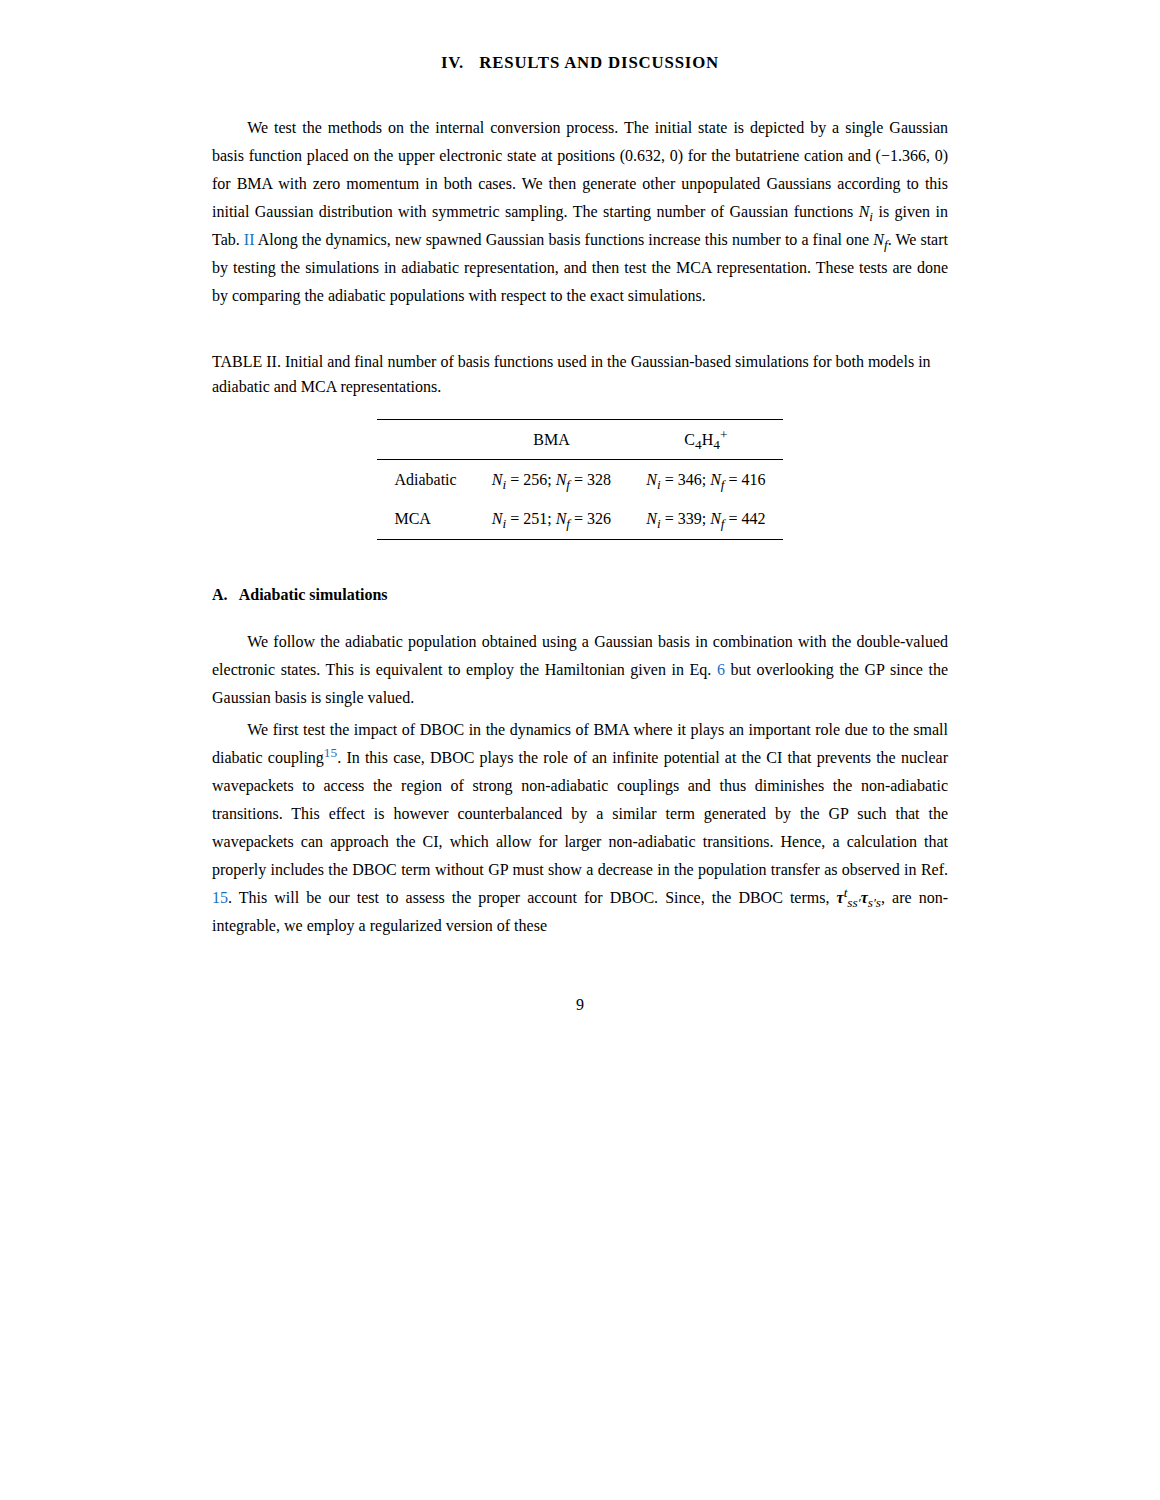IV. RESULTS AND DISCUSSION
We test the methods on the internal conversion process. The initial state is depicted by a single Gaussian basis function placed on the upper electronic state at positions (0.632, 0) for the butatriene cation and (−1.366, 0) for BMA with zero momentum in both cases. We then generate other unpopulated Gaussians according to this initial Gaussian distribution with symmetric sampling. The starting number of Gaussian functions Ni is given in Tab. II Along the dynamics, new spawned Gaussian basis functions increase this number to a final one Nf. We start by testing the simulations in adiabatic representation, and then test the MCA representation. These tests are done by comparing the adiabatic populations with respect to the exact simulations.
TABLE II. Initial and final number of basis functions used in the Gaussian-based simulations for both models in adiabatic and MCA representations.
| | BMA | C 4 H 4 + |
| Adiabatic | N i = 256; N f = 328 | N i = 346; N f = 416 |
| MCA | N i = 251; N f = 326 | N i = 339; N f = 442 |
A. Adiabatic simulations
We follow the adiabatic population obtained using a Gaussian basis in combination with the double-valued electronic states. This is equivalent to employ the Hamiltonian given in Eq. 6 but overlooking the GP since the Gaussian basis is single valued.
We first test the impact of DBOC in the dynamics of BMA where it plays an important role due to the small diabatic coupling15. In this case, DBOC plays the role of an infinite potential at the CI that prevents the nuclear wavepackets to access the region of strong non-adiabatic couplings and thus diminishes the non-adiabatic transitions. This effect is however counterbalanced by a similar term generated by the GP such that the wavepackets can approach the CI, which allow for larger non-adiabatic transitions. Hence, a calculation that properly includes the DBOC term without GP must show a decrease in the population transfer as observed in Ref. 15. This will be our test to assess the proper account for DBOC. Since, the DBOC terms, τtss′τs′s, are non-integrable, we employ a regularized version of these
9